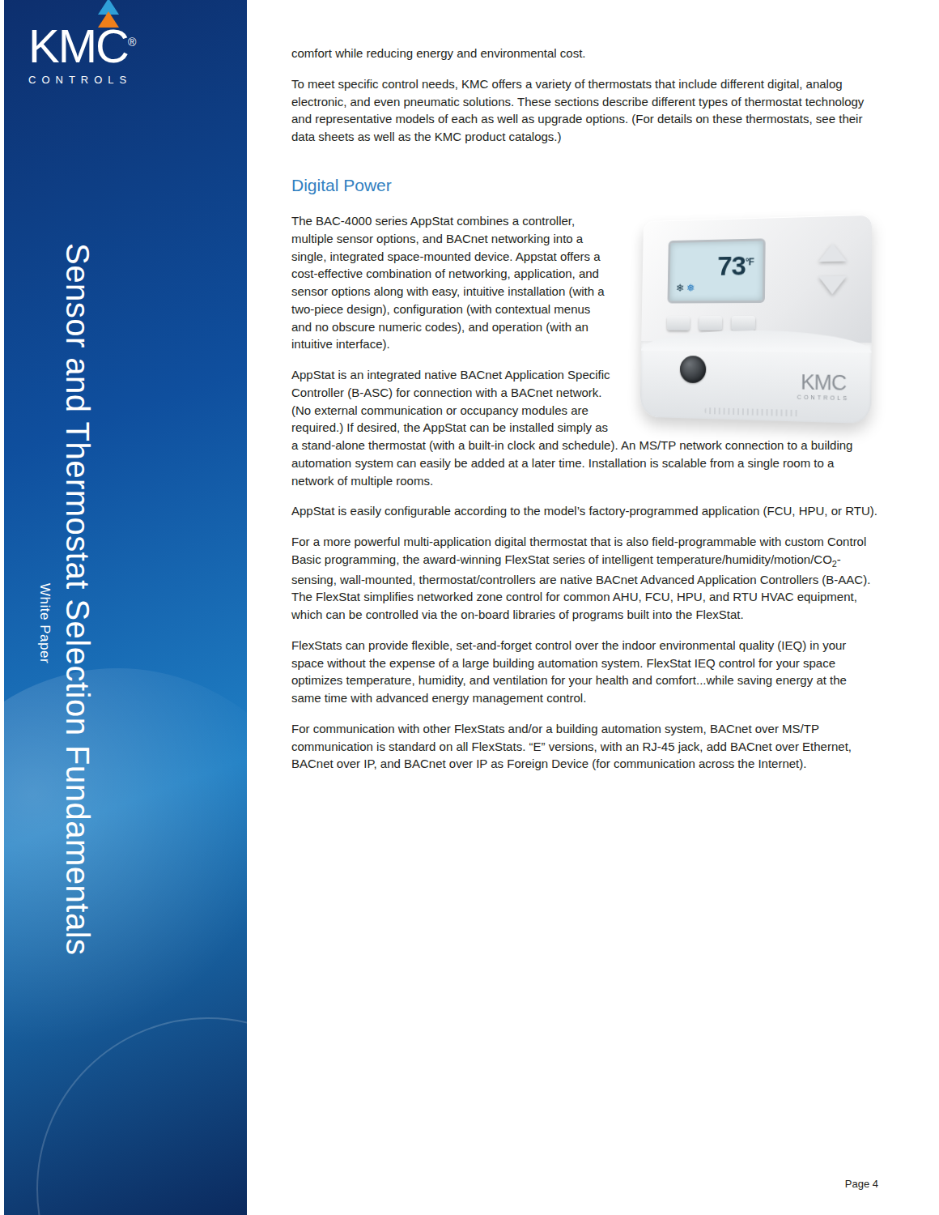KMC®
Controls
Sensor and Thermostat Selection Fundamentals
White Paper
comfort while reducing energy and environmental cost.
To meet specific control needs, KMC offers a variety of thermostats that include different digital, analog electronic, and even pneumatic solutions. These sections describe different types of thermostat technology and representative models of each as well as upgrade options. (For details on these thermostats, see their data sheets as well as the KMC product catalogs.)
Digital Power
73°F
❄❅
KMC
CONTROLS
The BAC-4000 series AppStat combines a controller, multiple sensor options, and BACnet networking into a single, integrated space-mounted device. Appstat offers a cost-effective combination of networking, application, and sensor options along with easy, intuitive installation (with a two-piece design), configuration (with contextual menus and no obscure numeric codes), and operation (with an intuitive interface).
AppStat is an integrated native BACnet Application Specific Controller (B-ASC) for connection with a BACnet network. (No external communication or occupancy modules are required.) If desired, the AppStat can be installed simply as a stand-alone thermostat (with a built-in clock and schedule). An MS/TP network connection to a building automation system can easily be added at a later time. Installation is scalable from a single room to a network of multiple rooms.
AppStat is easily configurable according to the model’s factory-programmed application (FCU, HPU, or RTU).
For a more powerful multi-application digital thermostat that is also field-programmable with custom Control Basic programming, the award-winning FlexStat series of intelligent temperature/humidity/motion/CO2-sensing, wall-mounted, thermostat/controllers are native BACnet Advanced Application Controllers (B-AAC). The FlexStat simplifies networked zone control for common AHU, FCU, HPU, and RTU HVAC equipment, which can be controlled via the on-board libraries of programs built into the FlexStat.
FlexStats can provide flexible, set-and-forget control over the indoor environmental quality (IEQ) in your space without the expense of a large building automation system. FlexStat IEQ control for your space optimizes temperature, humidity, and ventilation for your health and comfort...while saving energy at the same time with advanced energy management control.
For communication with other FlexStats and/or a building automation system, BACnet over MS/TP communication is standard on all FlexStats. “E” versions, with an RJ-45 jack, add BACnet over Ethernet, BACnet over IP, and BACnet over IP as Foreign Device (for communication across the Internet).
Page 4